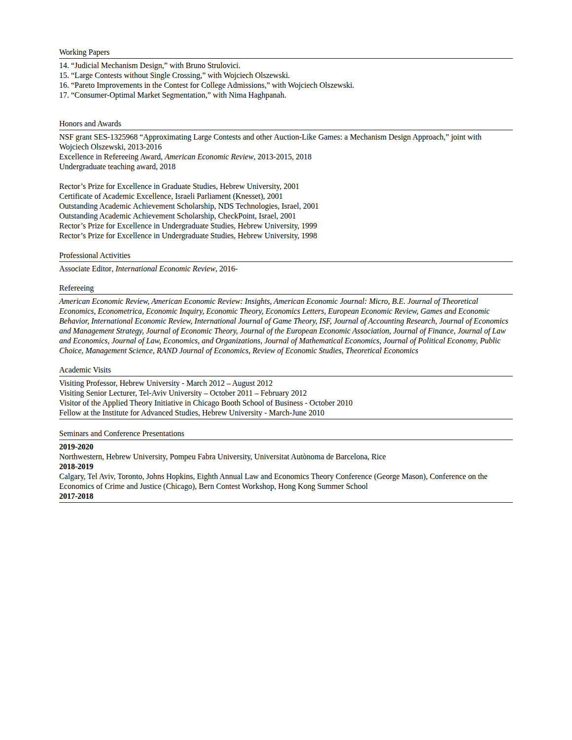Working Papers
14. “Judicial Mechanism Design,” with Bruno Strulovici.
15. “Large Contests without Single Crossing,” with Wojciech Olszewski.
16. “Pareto Improvements in the Contest for College Admissions,” with Wojciech Olszewski.
17. “Consumer-Optimal Market Segmentation,” with Nima Haghpanah.
Honors and Awards
NSF grant SES-1325968 “Approximating Large Contests and other Auction-Like Games: a Mechanism Design Approach,” joint with Wojciech Olszewski, 2013-2016
Excellence in Refereeing Award, American Economic Review, 2013-2015, 2018
Undergraduate teaching award, 2018
Rector’s Prize for Excellence in Graduate Studies, Hebrew University, 2001
Certificate of Academic Excellence, Israeli Parliament (Knesset), 2001
Outstanding Academic Achievement Scholarship, NDS Technologies, Israel, 2001
Outstanding Academic Achievement Scholarship, CheckPoint, Israel, 2001
Rector’s Prize for Excellence in Undergraduate Studies, Hebrew University, 1999
Rector’s Prize for Excellence in Undergraduate Studies, Hebrew University, 1998
Professional Activities
Associate Editor, International Economic Review, 2016-
Refereeing
American Economic Review, American Economic Review: Insights, American Economic Journal: Micro, B.E. Journal of Theoretical Economics, Econometrica, Economic Inquiry, Economic Theory, Economics Letters, European Economic Review, Games and Economic Behavior, International Economic Review, International Journal of Game Theory, ISF, Journal of Accounting Research, Journal of Economics and Management Strategy, Journal of Economic Theory, Journal of the European Economic Association, Journal of Finance, Journal of Law and Economics, Journal of Law, Economics, and Organizations, Journal of Mathematical Economics, Journal of Political Economy, Public Choice, Management Science, RAND Journal of Economics, Review of Economic Studies, Theoretical Economics
Academic Visits
Visiting Professor, Hebrew University - March 2012 – August 2012
Visiting Senior Lecturer, Tel-Aviv University – October 2011 – February 2012
Visitor of the Applied Theory Initiative in Chicago Booth School of Business - October 2010
Fellow at the Institute for Advanced Studies, Hebrew University - March-June 2010
Seminars and Conference Presentations
2019-2020
Northwestern, Hebrew University, Pompeu Fabra University, Universitat Autònoma de Barcelona, Rice
2018-2019
Calgary, Tel Aviv, Toronto, Johns Hopkins, Eighth Annual Law and Economics Theory Conference (George Mason), Conference on the Economics of Crime and Justice (Chicago), Bern Contest Workshop, Hong Kong Summer School
2017-2018